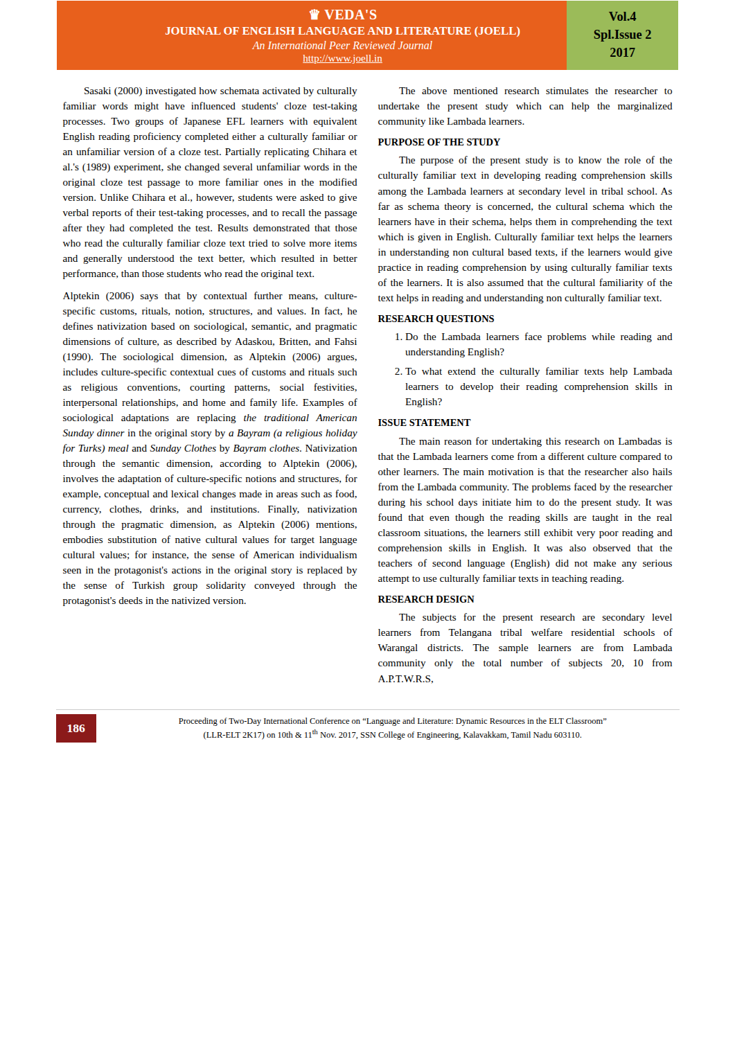♛ VEDA'S
JOURNAL OF ENGLISH LANGUAGE AND LITERATURE (JOELL)
An International Peer Reviewed Journal
http://www.joell.in
Vol.4
Spl.Issue 2
2017
Sasaki (2000) investigated how schemata activated by culturally familiar words might have influenced students' cloze test-taking processes. Two groups of Japanese EFL learners with equivalent English reading proficiency completed either a culturally familiar or an unfamiliar version of a cloze test. Partially replicating Chihara et al.'s (1989) experiment, she changed several unfamiliar words in the original cloze test passage to more familiar ones in the modified version. Unlike Chihara et al., however, students were asked to give verbal reports of their test-taking processes, and to recall the passage after they had completed the test. Results demonstrated that those who read the culturally familiar cloze text tried to solve more items and generally understood the text better, which resulted in better performance, than those students who read the original text.
Alptekin (2006) says that by contextual further means, culture-specific customs, rituals, notion, structures, and values. In fact, he defines nativization based on sociological, semantic, and pragmatic dimensions of culture, as described by Adaskou, Britten, and Fahsi (1990). The sociological dimension, as Alptekin (2006) argues, includes culture-specific contextual cues of customs and rituals such as religious conventions, courting patterns, social festivities, interpersonal relationships, and home and family life. Examples of sociological adaptations are replacing the traditional American Sunday dinner in the original story by a Bayram (a religious holiday for Turks) meal and Sunday Clothes by Bayram clothes. Nativization through the semantic dimension, according to Alptekin (2006), involves the adaptation of culture-specific notions and structures, for example, conceptual and lexical changes made in areas such as food, currency, clothes, drinks, and institutions. Finally, nativization through the pragmatic dimension, as Alptekin (2006) mentions, embodies substitution of native cultural values for target language cultural values; for instance, the sense of American individualism seen in the protagonist's actions in the original story is replaced by the sense of Turkish group solidarity conveyed through the protagonist's deeds in the nativized version.
The above mentioned research stimulates the researcher to undertake the present study which can help the marginalized community like Lambada learners.
Purpose of the Study
The purpose of the present study is to know the role of the culturally familiar text in developing reading comprehension skills among the Lambada learners at secondary level in tribal school. As far as schema theory is concerned, the cultural schema which the learners have in their schema, helps them in comprehending the text which is given in English. Culturally familiar text helps the learners in understanding non cultural based texts, if the learners would give practice in reading comprehension by using culturally familiar texts of the learners. It is also assumed that the cultural familiarity of the text helps in reading and understanding non culturally familiar text.
Research Questions
Do the Lambada learners face problems while reading and understanding English?
To what extend the culturally familiar texts help Lambada learners to develop their reading comprehension skills in English?
Issue Statement
The main reason for undertaking this research on Lambadas is that the Lambada learners come from a different culture compared to other learners. The main motivation is that the researcher also hails from the Lambada community. The problems faced by the researcher during his school days initiate him to do the present study. It was found that even though the reading skills are taught in the real classroom situations, the learners still exhibit very poor reading and comprehension skills in English. It was also observed that the teachers of second language (English) did not make any serious attempt to use culturally familiar texts in teaching reading.
Research Design
The subjects for the present research are secondary level learners from Telangana tribal welfare residential schools of Warangal districts. The sample learners are from Lambada community only the total number of subjects 20, 10 from A.P.T.W.R.S,
186
Proceeding of Two-Day International Conference on “Language and Literature: Dynamic Resources in the ELT Classroom”
(LLR-ELT 2K17) on 10th & 11th Nov. 2017, SSN College of Engineering, Kalavakkam, Tamil Nadu 603110.